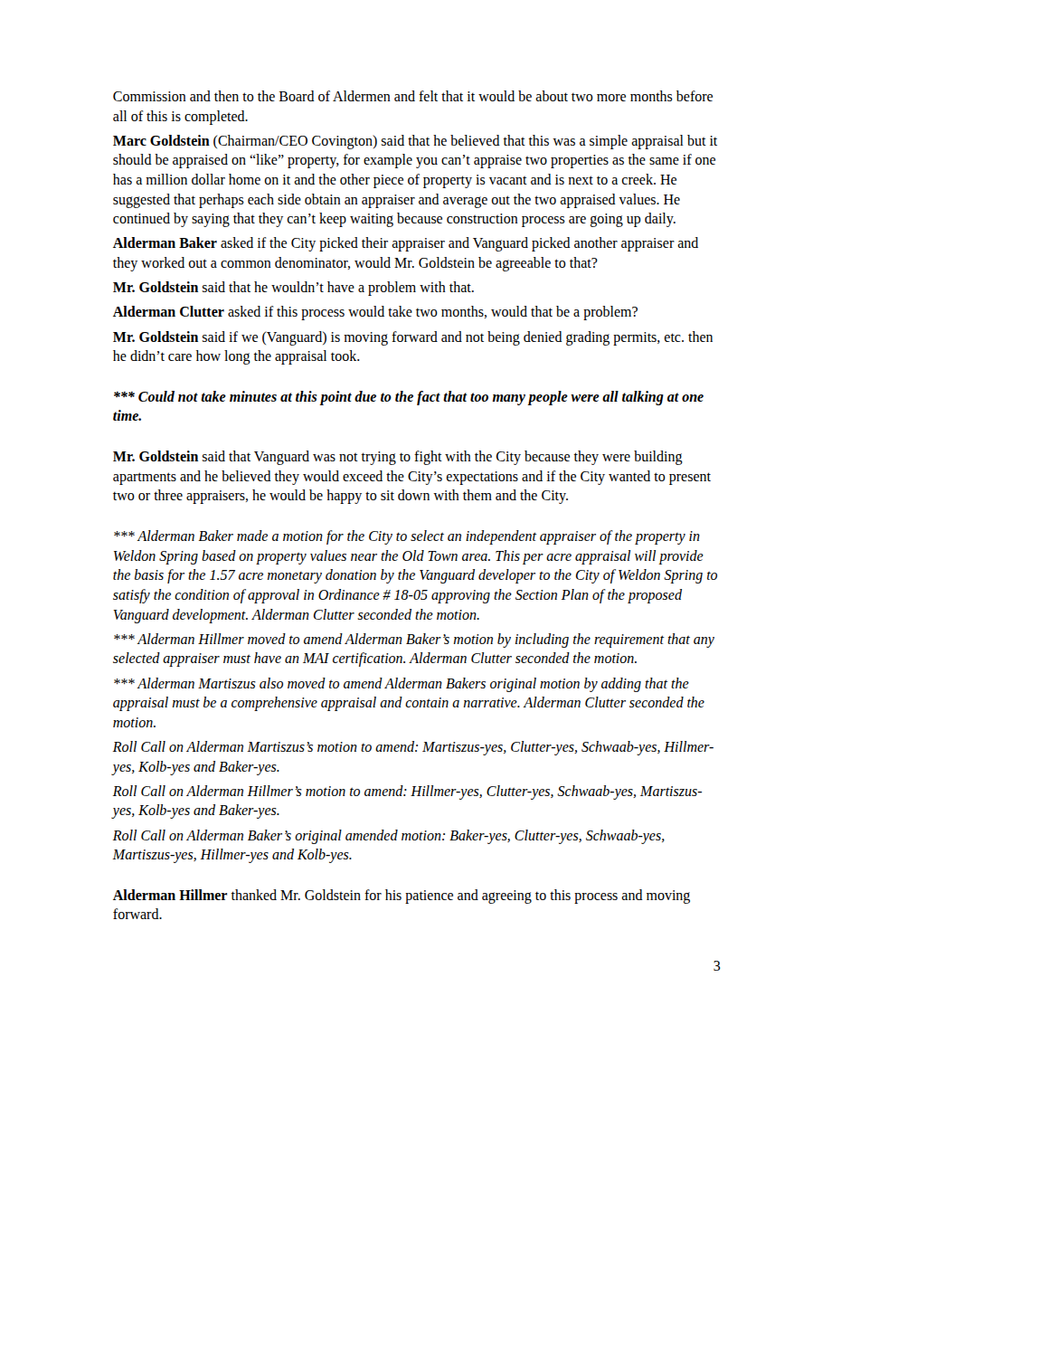Commission and then to the Board of Aldermen and felt that it would be about two more months before all of this is completed.
Marc Goldstein (Chairman/CEO Covington) said that he believed that this was a simple appraisal but it should be appraised on “like” property, for example you can’t appraise two properties as the same if one has a million dollar home on it and the other piece of property is vacant and is next to a creek. He suggested that perhaps each side obtain an appraiser and average out the two appraised values. He continued by saying that they can’t keep waiting because construction process are going up daily.
Alderman Baker asked if the City picked their appraiser and Vanguard picked another appraiser and they worked out a common denominator, would Mr. Goldstein be agreeable to that?
Mr. Goldstein said that he wouldn’t have a problem with that.
Alderman Clutter asked if this process would take two months, would that be a problem?
Mr. Goldstein said if we (Vanguard) is moving forward and not being denied grading permits, etc. then he didn’t care how long the appraisal took.
*** Could not take minutes at this point due to the fact that too many people were all talking at one time.
Mr. Goldstein said that Vanguard was not trying to fight with the City because they were building apartments and he believed they would exceed the City’s expectations and if the City wanted to present two or three appraisers, he would be happy to sit down with them and the City.
*** Alderman Baker made a motion for the City to select an independent appraiser of the property in Weldon Spring based on property values near the Old Town area. This per acre appraisal will provide the basis for the 1.57 acre monetary donation by the Vanguard developer to the City of Weldon Spring to satisfy the condition of approval in Ordinance # 18-05 approving the Section Plan of the proposed Vanguard development. Alderman Clutter seconded the motion.
*** Alderman Hillmer moved to amend Alderman Baker’s motion by including the requirement that any selected appraiser must have an MAI certification. Alderman Clutter seconded the motion.
*** Alderman Martiszus also moved to amend Alderman Bakers original motion by adding that the appraisal must be a comprehensive appraisal and contain a narrative. Alderman Clutter seconded the motion.
Roll Call on Alderman Martiszus’s motion to amend: Martiszus-yes, Clutter-yes, Schwaab-yes, Hillmer-yes, Kolb-yes and Baker-yes.
Roll Call on Alderman Hillmer’s motion to amend: Hillmer-yes, Clutter-yes, Schwaab-yes, Martiszus-yes, Kolb-yes and Baker-yes.
Roll Call on Alderman Baker’s original amended motion: Baker-yes, Clutter-yes, Schwaab-yes, Martiszus-yes, Hillmer-yes and Kolb-yes.
Alderman Hillmer thanked Mr. Goldstein for his patience and agreeing to this process and moving forward.
3